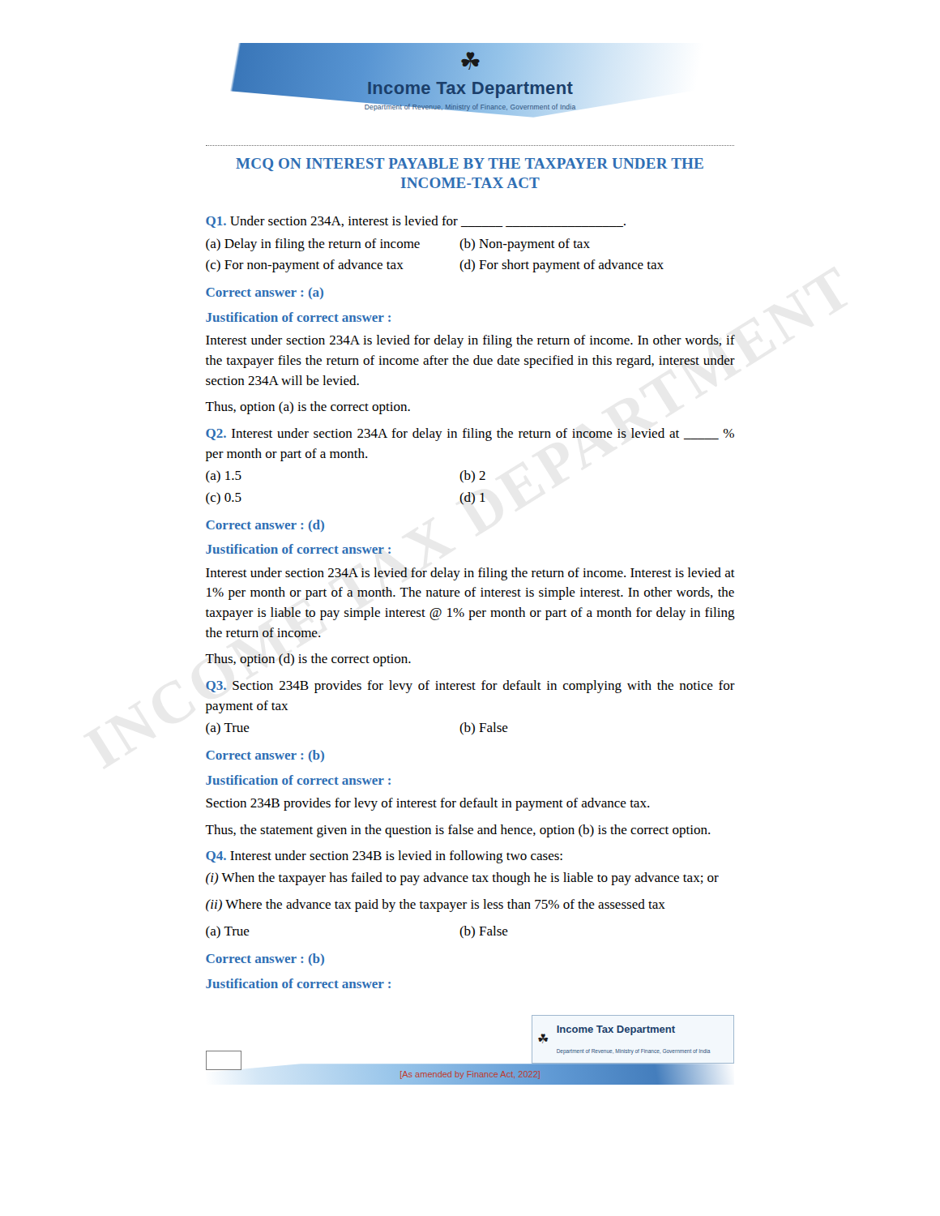☘
Income Tax Department
Department of Revenue, Ministry of Finance, Government of India
INCOME TAX DEPARTMENT
MCQ ON INTEREST PAYABLE BY THE TAXPAYER UNDER THE INCOME-TAX ACT
Q1. Under section 234A, interest is levied for ______ _________________.
| (a) Delay in filing the return of income | (b) Non-payment of tax |
| (c) For non-payment of advance tax | (d) For short payment of advance tax |
Correct answer : (a)
Justification of correct answer :
Interest under section 234A is levied for delay in filing the return of income. In other words, if the taxpayer files the return of income after the due date specified in this regard, interest under section 234A will be levied.
Thus, option (a) is the correct option.
Q2. Interest under section 234A for delay in filing the return of income is levied at _____ % per month or part of a month.
| (a) 1.5 | (b) 2 |
| (c) 0.5 | (d) 1 |
Correct answer : (d)
Justification of correct answer :
Interest under section 234A is levied for delay in filing the return of income. Interest is levied at 1% per month or part of a month. The nature of interest is simple interest. In other words, the taxpayer is liable to pay simple interest @ 1% per month or part of a month for delay in filing the return of income.
Thus, option (d) is the correct option.
Q3. Section 234B provides for levy of interest for default in complying with the notice for payment of tax
| (a) True | (b) False |
Correct answer : (b)
Justification of correct answer :
Section 234B provides for levy of interest for default in payment of advance tax.
Thus, the statement given in the question is false and hence, option (b) is the correct option.
Q4. Interest under section 234B is levied in following two cases:
(i) When the taxpayer has failed to pay advance tax though he is liable to pay advance tax; or
(ii) Where the advance tax paid by the taxpayer is less than 75% of the assessed tax
| (a) True | (b) False |
Correct answer : (b)
Justification of correct answer :
☘ Income Tax Department
Department of Revenue, Ministry of Finance, Government of India
[As amended by Finance Act, 2022]